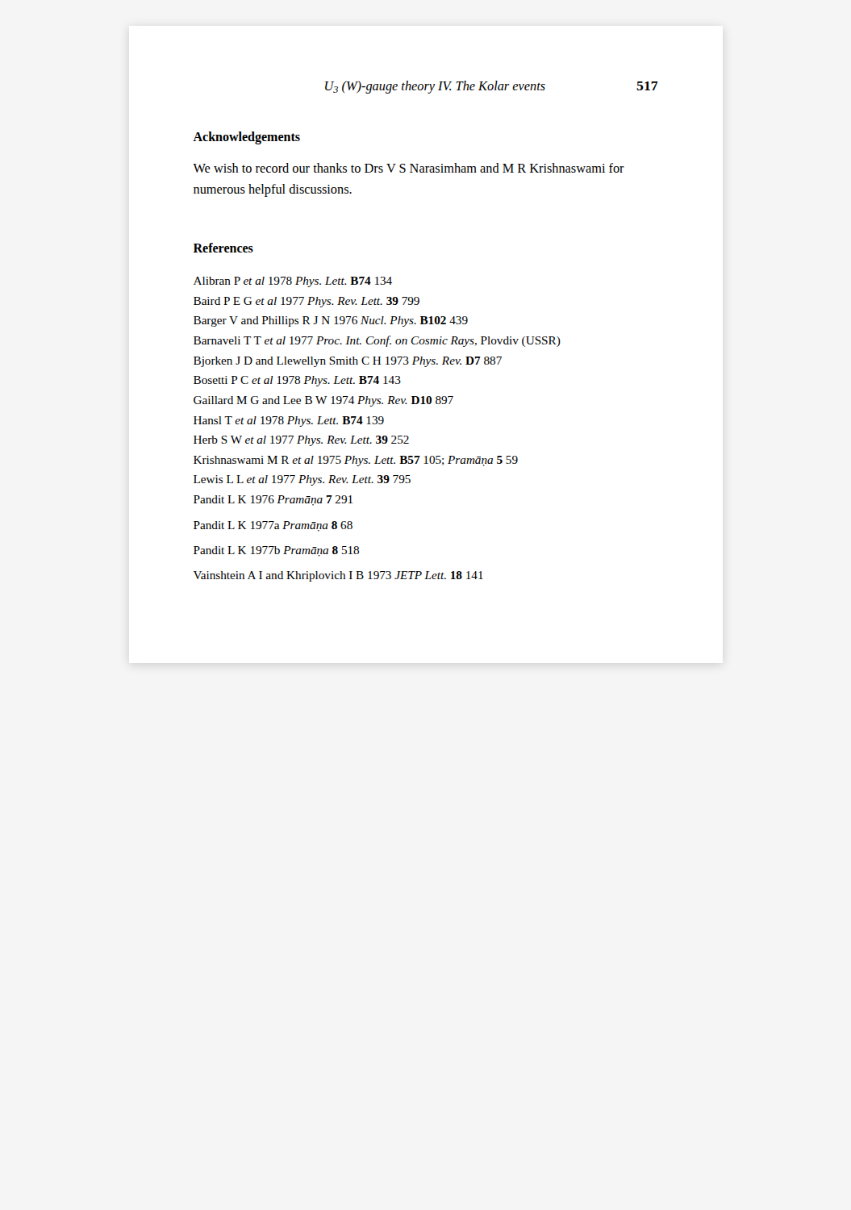U3 (W)-gauge theory IV. The Kolar events
517
Acknowledgements
We wish to record our thanks to Drs V S Narasimham and M R Krishnaswami for numerous helpful discussions.
References
Alibran P et al 1978 Phys. Lett. B74 134
Baird P E G et al 1977 Phys. Rev. Lett. 39 799
Barger V and Phillips R J N 1976 Nucl. Phys. B102 439
Barnaveli T T et al 1977 Proc. Int. Conf. on Cosmic Rays, Plovdiv (USSR)
Bjorken J D and Llewellyn Smith C H 1973 Phys. Rev. D7 887
Bosetti P C et al 1978 Phys. Lett. B74 143
Gaillard M G and Lee B W 1974 Phys. Rev. D10 897
Hansl T et al 1978 Phys. Lett. B74 139
Herb S W et al 1977 Phys. Rev. Lett. 39 252
Krishnaswami M R et al 1975 Phys. Lett. B57 105; Pramāṇa 5 59
Lewis L L et al 1977 Phys. Rev. Lett. 39 795
Pandit L K 1976 Pramāṇa 7 291
Pandit L K 1977a Pramāṇa 8 68
Pandit L K 1977b Pramāṇa 8 518
Vainshtein A I and Khriplovich I B 1973 JETP Lett. 18 141